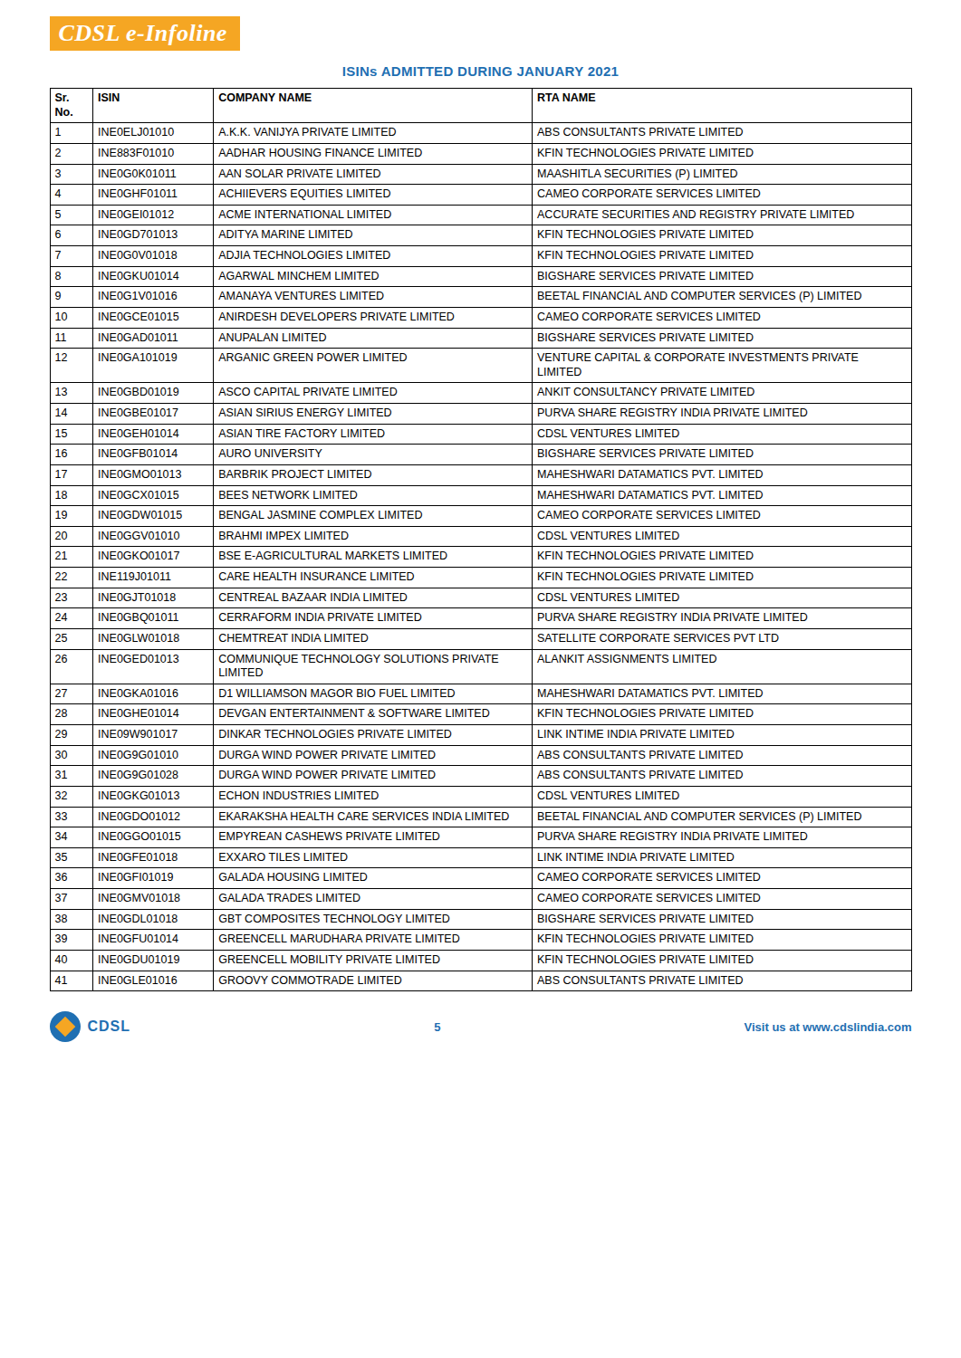CDSL e-Infoline
ISINs ADMITTED DURING JANUARY 2021
| Sr. No. | ISIN | COMPANY NAME | RTA NAME |
| --- | --- | --- | --- |
| 1 | INE0ELJ01010 | A.K.K. VANIJYA PRIVATE LIMITED | ABS CONSULTANTS PRIVATE LIMITED |
| 2 | INE883F01010 | AADHAR HOUSING FINANCE LIMITED | KFIN TECHNOLOGIES PRIVATE LIMITED |
| 3 | INE0G0K01011 | AAN SOLAR PRIVATE LIMITED | MAASHITLA SECURITIES (P) LIMITED |
| 4 | INE0GHF01011 | ACHIIEVERS EQUITIES LIMITED | CAMEO CORPORATE SERVICES LIMITED |
| 5 | INE0GEI01012 | ACME INTERNATIONAL LIMITED | ACCURATE SECURITIES AND REGISTRY PRIVATE LIMITED |
| 6 | INE0GD701013 | ADITYA MARINE LIMITED | KFIN TECHNOLOGIES PRIVATE LIMITED |
| 7 | INE0G0V01018 | ADJIA TECHNOLOGIES LIMITED | KFIN TECHNOLOGIES PRIVATE LIMITED |
| 8 | INE0GKU01014 | AGARWAL MINCHEM LIMITED | BIGSHARE SERVICES PRIVATE LIMITED |
| 9 | INE0G1V01016 | AMANAYA VENTURES LIMITED | BEETAL FINANCIAL AND COMPUTER SERVICES (P) LIMITED |
| 10 | INE0GCE01015 | ANIRDESH DEVELOPERS PRIVATE LIMITED | CAMEO CORPORATE SERVICES LIMITED |
| 11 | INE0GAD01011 | ANUPALAN LIMITED | BIGSHARE SERVICES PRIVATE LIMITED |
| 12 | INE0GA101019 | ARGANIC GREEN POWER LIMITED | VENTURE CAPITAL & CORPORATE INVESTMENTS PRIVATE LIMITED |
| 13 | INE0GBD01019 | ASCO CAPITAL PRIVATE LIMITED | ANKIT CONSULTANCY PRIVATE LIMITED |
| 14 | INE0GBE01017 | ASIAN SIRIUS ENERGY LIMITED | PURVA SHARE REGISTRY INDIA PRIVATE LIMITED |
| 15 | INE0GEH01014 | ASIAN TIRE FACTORY LIMITED | CDSL VENTURES LIMITED |
| 16 | INE0GFB01014 | AURO UNIVERSITY | BIGSHARE SERVICES PRIVATE LIMITED |
| 17 | INE0GMO01013 | BARBRIK PROJECT LIMITED | MAHESHWARI DATAMATICS PVT. LIMITED |
| 18 | INE0GCX01015 | BEES NETWORK LIMITED | MAHESHWARI DATAMATICS PVT. LIMITED |
| 19 | INE0GDW01015 | BENGAL JASMINE COMPLEX LIMITED | CAMEO CORPORATE SERVICES LIMITED |
| 20 | INE0GGV01010 | BRAHMI IMPEX LIMITED | CDSL VENTURES LIMITED |
| 21 | INE0GKO01017 | BSE E-AGRICULTURAL MARKETS LIMITED | KFIN TECHNOLOGIES PRIVATE LIMITED |
| 22 | INE119J01011 | CARE HEALTH INSURANCE LIMITED | KFIN TECHNOLOGIES PRIVATE LIMITED |
| 23 | INE0GJT01018 | CENTREAL BAZAAR INDIA LIMITED | CDSL VENTURES LIMITED |
| 24 | INE0GBQ01011 | CERRAFORM INDIA PRIVATE LIMITED | PURVA SHARE REGISTRY INDIA PRIVATE LIMITED |
| 25 | INE0GLW01018 | CHEMTREAT INDIA LIMITED | SATELLITE CORPORATE SERVICES PVT LTD |
| 26 | INE0GED01013 | COMMUNIQUE TECHNOLOGY SOLUTIONS PRIVATE LIMITED | ALANKIT ASSIGNMENTS LIMITED |
| 27 | INE0GKA01016 | D1 WILLIAMSON MAGOR BIO FUEL LIMITED | MAHESHWARI DATAMATICS PVT. LIMITED |
| 28 | INE0GHE01014 | DEVGAN ENTERTAINMENT & SOFTWARE LIMITED | KFIN TECHNOLOGIES PRIVATE LIMITED |
| 29 | INE09W901017 | DINKAR TECHNOLOGIES PRIVATE LIMITED | LINK INTIME INDIA PRIVATE LIMITED |
| 30 | INE0G9G01010 | DURGA WIND POWER PRIVATE LIMITED | ABS CONSULTANTS PRIVATE LIMITED |
| 31 | INE0G9G01028 | DURGA WIND POWER PRIVATE LIMITED | ABS CONSULTANTS PRIVATE LIMITED |
| 32 | INE0GKG01013 | ECHON INDUSTRIES LIMITED | CDSL VENTURES LIMITED |
| 33 | INE0GDO01012 | EKARAKSHA HEALTH CARE SERVICES INDIA LIMITED | BEETAL FINANCIAL AND COMPUTER SERVICES (P) LIMITED |
| 34 | INE0GGO01015 | EMPYREAN CASHEWS PRIVATE LIMITED | PURVA SHARE REGISTRY INDIA PRIVATE LIMITED |
| 35 | INE0GFE01018 | EXXARO TILES LIMITED | LINK INTIME INDIA PRIVATE LIMITED |
| 36 | INE0GFI01019 | GALADA HOUSING LIMITED | CAMEO CORPORATE SERVICES LIMITED |
| 37 | INE0GMV01018 | GALADA TRADES LIMITED | CAMEO CORPORATE SERVICES LIMITED |
| 38 | INE0GDL01018 | GBT COMPOSITES TECHNOLOGY LIMITED | BIGSHARE SERVICES PRIVATE LIMITED |
| 39 | INE0GFU01014 | GREENCELL MARUDHARA PRIVATE LIMITED | KFIN TECHNOLOGIES PRIVATE LIMITED |
| 40 | INE0GDU01019 | GREENCELL MOBILITY PRIVATE LIMITED | KFIN TECHNOLOGIES PRIVATE LIMITED |
| 41 | INE0GLE01016 | GROOVY COMMOTRADE LIMITED | ABS CONSULTANTS PRIVATE LIMITED |
CDSL
5
Visit us at www.cdslindia.com